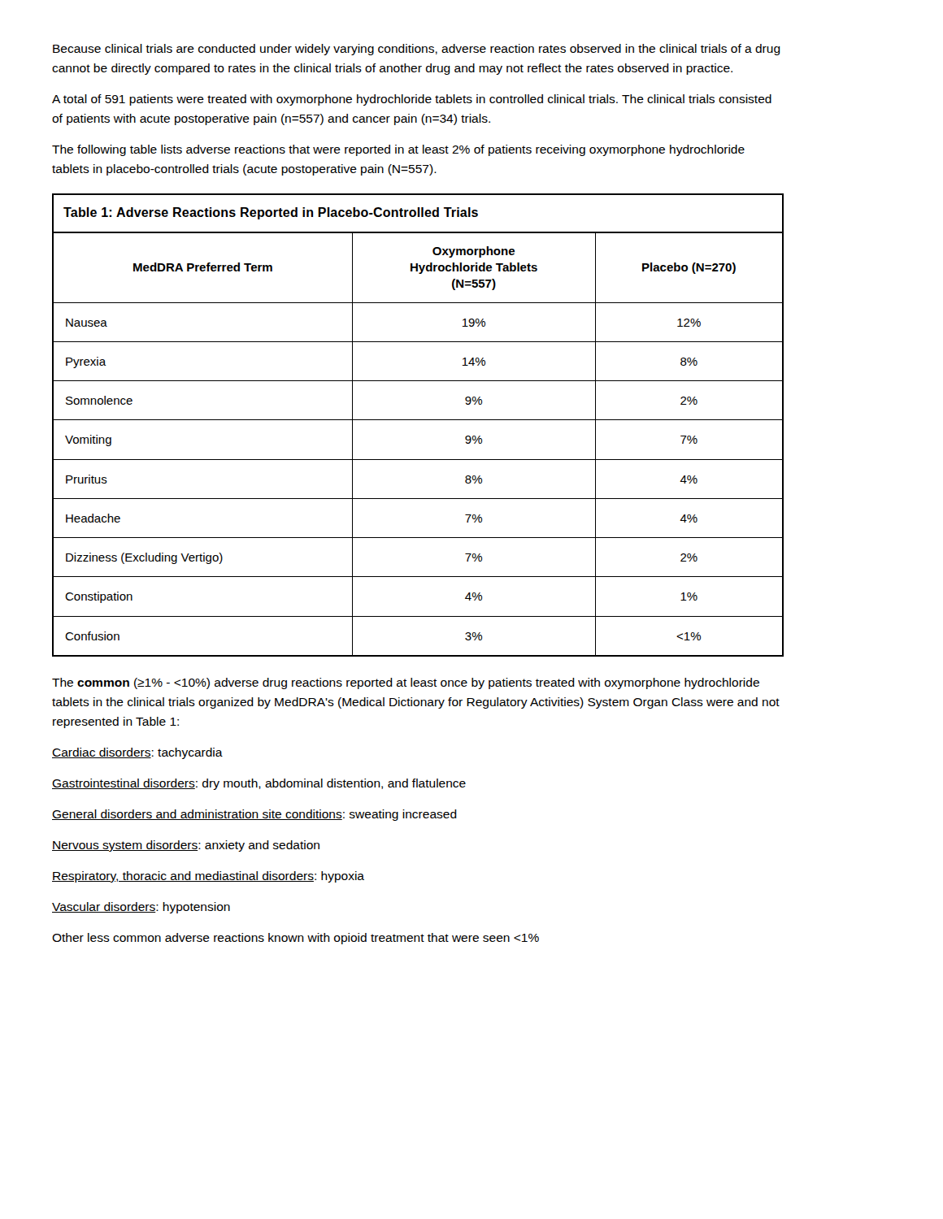Because clinical trials are conducted under widely varying conditions, adverse reaction rates observed in the clinical trials of a drug cannot be directly compared to rates in the clinical trials of another drug and may not reflect the rates observed in practice.
A total of 591 patients were treated with oxymorphone hydrochloride tablets in controlled clinical trials. The clinical trials consisted of patients with acute postoperative pain (n=557) and cancer pain (n=34) trials.
The following table lists adverse reactions that were reported in at least 2% of patients receiving oxymorphone hydrochloride tablets in placebo-controlled trials (acute postoperative pain (N=557).
Table 1: Adverse Reactions Reported in Placebo-Controlled Trials
| MedDRA Preferred Term | Oxymorphone Hydrochloride Tablets (N=557) | Placebo (N=270) |
| --- | --- | --- |
| Nausea | 19% | 12% |
| Pyrexia | 14% | 8% |
| Somnolence | 9% | 2% |
| Vomiting | 9% | 7% |
| Pruritus | 8% | 4% |
| Headache | 7% | 4% |
| Dizziness (Excluding Vertigo) | 7% | 2% |
| Constipation | 4% | 1% |
| Confusion | 3% | <1% |
The common (≥1% - <10%) adverse drug reactions reported at least once by patients treated with oxymorphone hydrochloride tablets in the clinical trials organized by MedDRA's (Medical Dictionary for Regulatory Activities) System Organ Class were and not represented in Table 1:
Cardiac disorders: tachycardia
Gastrointestinal disorders: dry mouth, abdominal distention, and flatulence
General disorders and administration site conditions: sweating increased
Nervous system disorders: anxiety and sedation
Respiratory, thoracic and mediastinal disorders: hypoxia
Vascular disorders: hypotension
Other less common adverse reactions known with opioid treatment that were seen <1%